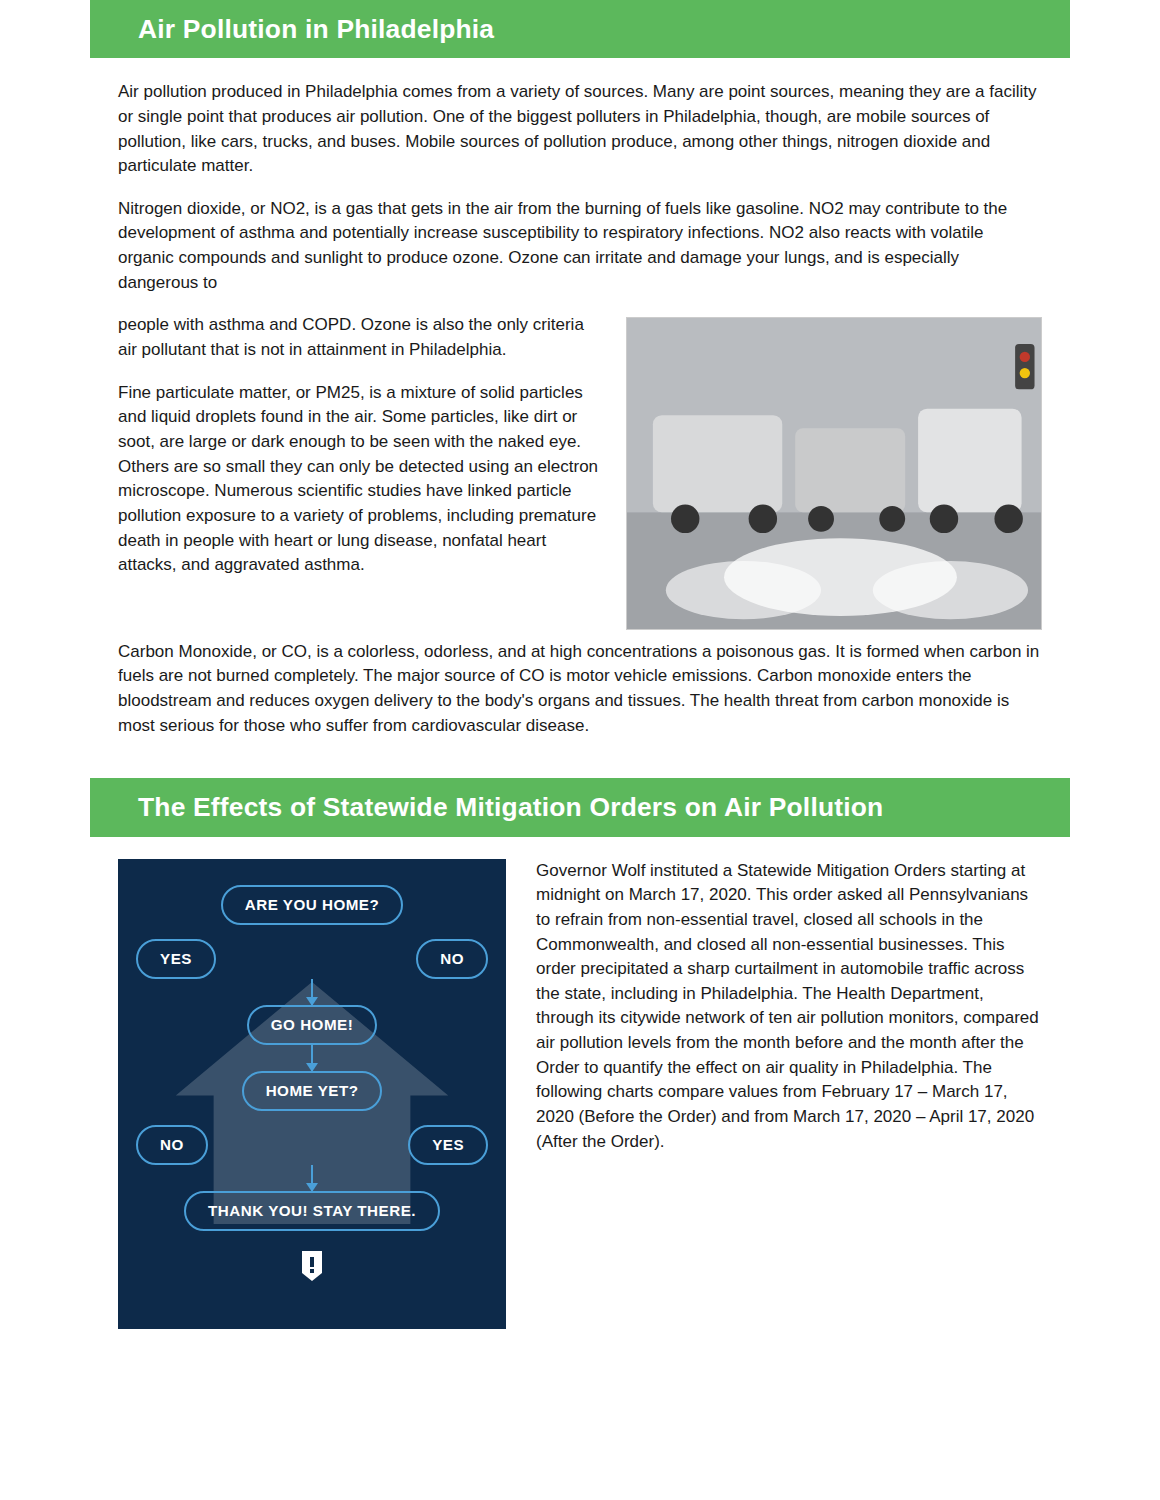Air Pollution in Philadelphia
Air pollution produced in Philadelphia comes from a variety of sources. Many are point sources, meaning they are a facility or single point that produces air pollution. One of the biggest polluters in Philadelphia, though, are mobile sources of pollution, like cars, trucks, and buses. Mobile sources of pollution produce, among other things, nitrogen dioxide and particulate matter.
Nitrogen dioxide, or NO2, is a gas that gets in the air from the burning of fuels like gasoline. NO2 may contribute to the development of asthma and potentially increase susceptibility to respiratory infections. NO2 also reacts with volatile organic compounds and sunlight to produce ozone. Ozone can irritate and damage your lungs, and is especially dangerous to
people with asthma and COPD. Ozone is also the only criteria air pollutant that is not in attainment in Philadelphia.
Fine particulate matter, or PM25, is a mixture of solid particles and liquid droplets found in the air. Some particles, like dirt or soot, are large or dark enough to be seen with the naked eye. Others are so small they can only be detected using an electron microscope. Numerous scientific studies have linked particle pollution exposure to a variety of problems, including premature death in people with heart or lung disease, nonfatal heart attacks, and aggravated asthma.
Carbon Monoxide, or CO, is a colorless, odorless, and at high concentrations a poisonous gas. It is formed when carbon in fuels are not burned completely. The major source of CO is motor vehicle emissions. Carbon monoxide enters the bloodstream and reduces oxygen delivery to the body's organs and tissues. The health threat from carbon monoxide is most serious for those who suffer from cardiovascular disease.
The Effects of Statewide Mitigation Orders on Air Pollution
Are you home?
Yes
No
Go home!
Home yet?
No
Yes
Thank you! Stay there.
Governor Wolf instituted a Statewide Mitigation Orders starting at midnight on March 17, 2020. This order asked all Pennsylvanians to refrain from non-essential travel, closed all schools in the Commonwealth, and closed all non-essential businesses. This order precipitated a sharp curtailment in automobile traffic across the state, including in Philadelphia. The Health Department, through its citywide network of ten air pollution monitors, compared air pollution levels from the month before and the month after the Order to quantify the effect on air quality in Philadelphia. The following charts compare values from February 17 – March 17, 2020 (Before the Order) and from March 17, 2020 – April 17, 2020 (After the Order).